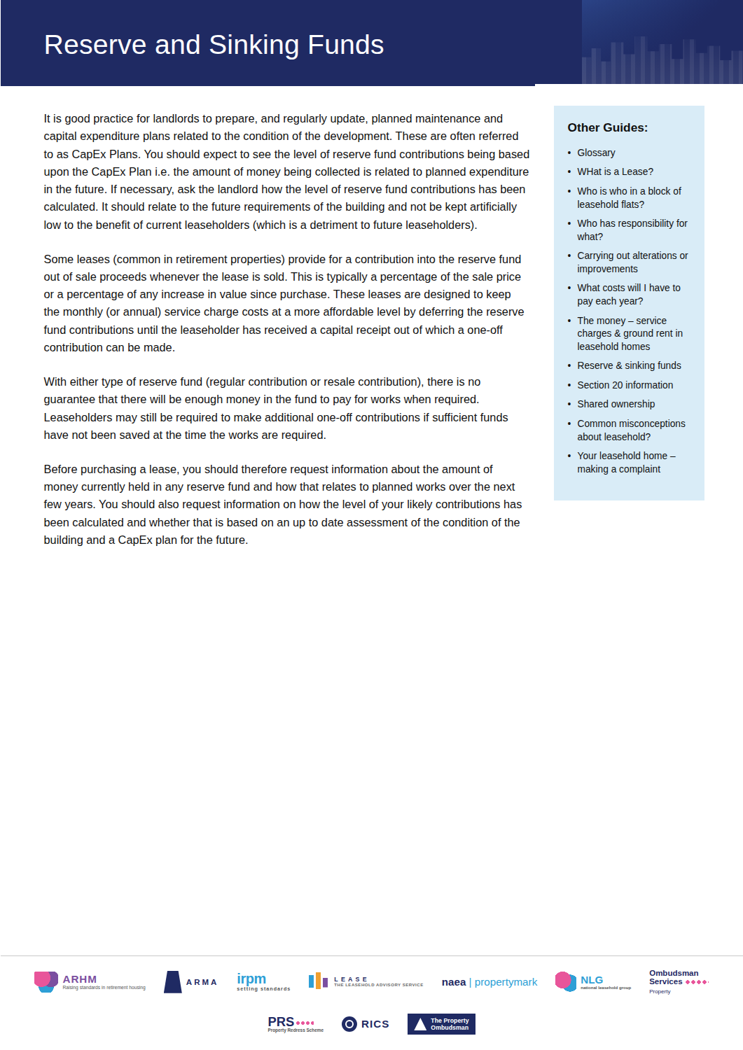Reserve and Sinking Funds
It is good practice for landlords to prepare, and regularly update, planned maintenance and capital expenditure plans related to the condition of the development. These are often referred to as CapEx Plans. You should expect to see the level of reserve fund contributions being based upon the CapEx Plan i.e. the amount of money being collected is related to planned expenditure in the future. If necessary, ask the landlord how the level of reserve fund contributions has been calculated. It should relate to the future requirements of the building and not be kept artificially low to the benefit of current leaseholders (which is a detriment to future leaseholders).
Some leases (common in retirement properties) provide for a contribution into the reserve fund out of sale proceeds whenever the lease is sold. This is typically a percentage of the sale price or a percentage of any increase in value since purchase. These leases are designed to keep the monthly (or annual) service charge costs at a more affordable level by deferring the reserve fund contributions until the leaseholder has received a capital receipt out of which a one-off contribution can be made.
With either type of reserve fund (regular contribution or resale contribution), there is no guarantee that there will be enough money in the fund to pay for works when required. Leaseholders may still be required to make additional one-off contributions if sufficient funds have not been saved at the time the works are required.
Before purchasing a lease, you should therefore request information about the amount of money currently held in any reserve fund and how that relates to planned works over the next few years. You should also request information on how the level of your likely contributions has been calculated and whether that is based on an up to date assessment of the condition of the building and a CapEx plan for the future.
Other Guides:
Glossary
WHat is a Lease?
Who is who in a block of leasehold flats?
Who has responsibility for what?
Carrying out alterations or improvements
What costs will I have to pay each year?
The money – service charges & ground rent in leasehold homes
Reserve & sinking funds
Section 20 information
Shared ownership
Common misconceptions about leasehold?
Your leasehold home – making a complaint
ARHMRaising standards in retirement housing
ARMA
irpmsetting standards
L E A S ETHE LEASEHOLD ADVISORY SERVICE
naea | propertymark
NLGnational leasehold group
Ombudsman
Services
Property
PRS Property Redress Scheme
RICS
The Property
Ombudsman